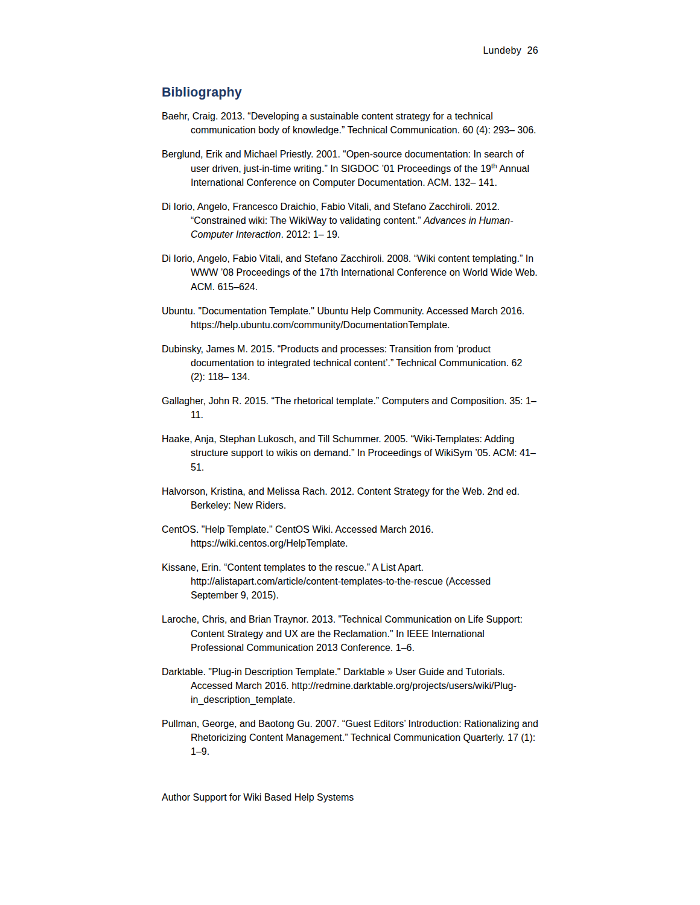Lundeby 26
Bibliography
Baehr, Craig. 2013. “Developing a sustainable content strategy for a technical communication body of knowledge.” Technical Communication. 60 (4): 293– 306.
Berglund, Erik and Michael Priestly. 2001. “Open-source documentation: In search of user driven, just-in-time writing.” In SIGDOC ’01 Proceedings of the 19th Annual International Conference on Computer Documentation. ACM. 132– 141.
Di Iorio, Angelo, Francesco Draichio, Fabio Vitali, and Stefano Zacchiroli. 2012. “Constrained wiki: The WikiWay to validating content.” Advances in Human-Computer Interaction. 2012: 1– 19.
Di Iorio, Angelo, Fabio Vitali, and Stefano Zacchiroli. 2008. “Wiki content templating.” In WWW ’08 Proceedings of the 17th International Conference on World Wide Web. ACM. 615–624.
Ubuntu. "Documentation Template." Ubuntu Help Community. Accessed March 2016. https://help.ubuntu.com/community/DocumentationTemplate.
Dubinsky, James M. 2015. “Products and processes: Transition from ‘product documentation to integrated technical content’.” Technical Communication. 62 (2): 118– 134.
Gallagher, John R. 2015. “The rhetorical template.” Computers and Composition. 35: 1–11.
Haake, Anja, Stephan Lukosch, and Till Schummer. 2005. “Wiki-Templates: Adding structure support to wikis on demand.” In Proceedings of WikiSym ’05. ACM: 41– 51.
Halvorson, Kristina, and Melissa Rach. 2012. Content Strategy for the Web. 2nd ed. Berkeley: New Riders.
CentOS. "Help Template." CentOS Wiki. Accessed March 2016. https://wiki.centos.org/HelpTemplate.
Kissane, Erin. “Content templates to the rescue.” A List Apart. http://alistapart.com/article/content-templates-to-the-rescue (Accessed September 9, 2015).
Laroche, Chris, and Brian Traynor. 2013. "Technical Communication on Life Support: Content Strategy and UX are the Reclamation." In IEEE International Professional Communication 2013 Conference. 1–6.
Darktable. "Plug-in Description Template." Darktable » User Guide and Tutorials. Accessed March 2016. http://redmine.darktable.org/projects/users/wiki/Plug-in_description_template.
Pullman, George, and Baotong Gu. 2007. “Guest Editors’ Introduction: Rationalizing and Rhetoricizing Content Management.” Technical Communication Quarterly. 17 (1): 1–9.
Author Support for Wiki Based Help Systems